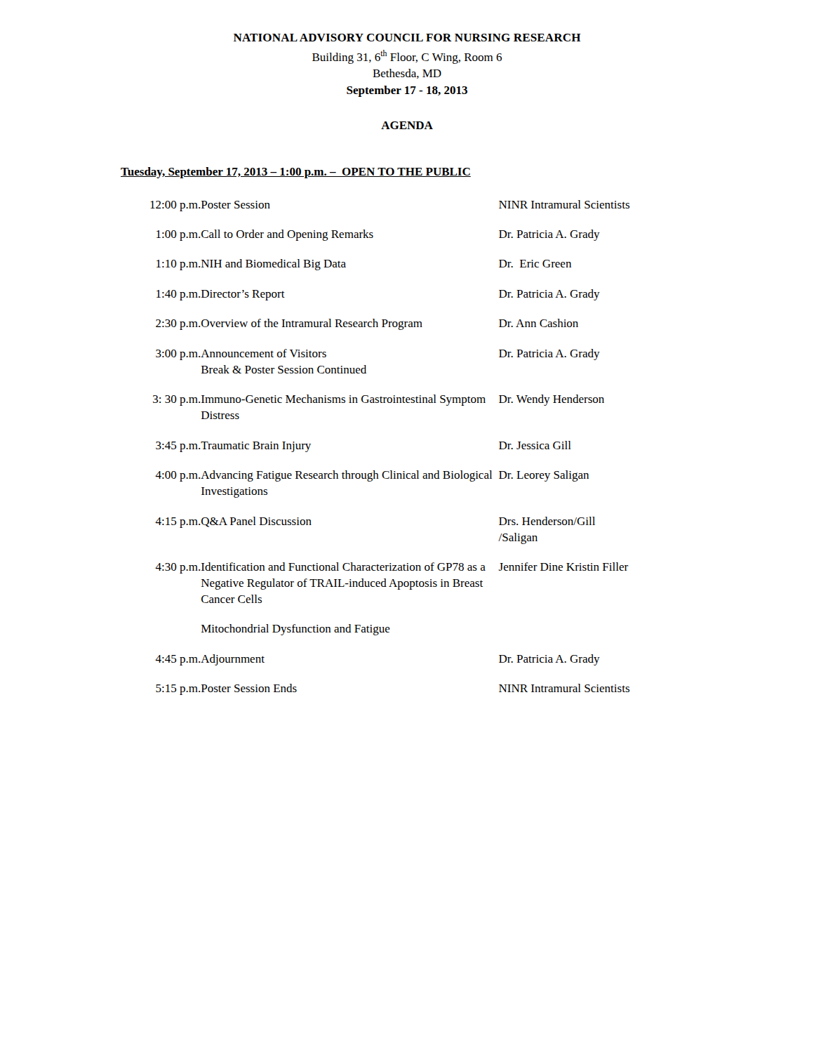NATIONAL ADVISORY COUNCIL FOR NURSING RESEARCH
Building 31, 6th Floor, C Wing, Room 6
Bethesda, MD
September 17 - 18, 2013
AGENDA
Tuesday, September 17, 2013 – 1:00 p.m. – OPEN TO THE PUBLIC
| 12:00 p.m. | Poster Session | NINR Intramural Scientists |
| 1:00 p.m. | Call to Order and Opening Remarks | Dr. Patricia A. Grady |
| 1:10 p.m. | NIH and Biomedical Big Data | Dr. Eric Green |
| 1:40 p.m. | Director’s Report | Dr. Patricia A. Grady |
| 2:30 p.m. | Overview of the Intramural Research Program | Dr. Ann Cashion |
| 3:00 p.m. | Announcement of Visitors Break & Poster Session Continued | Dr. Patricia A. Grady |
| 3: 30 p.m. | Immuno-Genetic Mechanisms in Gastrointestinal Symptom Distress | Dr. Wendy Henderson |
| 3:45 p.m. | Traumatic Brain Injury | Dr. Jessica Gill |
| 4:00 p.m. | Advancing Fatigue Research through Clinical and Biological Investigations | Dr. Leorey Saligan |
| 4:15 p.m. | Q&A Panel Discussion | Drs. Henderson/Gill /Saligan |
| 4:30 p.m. | Identification and Functional Characterization of GP78 as a Negative Regulator of TRAIL-induced Apoptosis in Breast Cancer Cells Mitochondrial Dysfunction and Fatigue | Jennifer Dine Kristin Filler |
| 4:45 p.m. | Adjournment | Dr. Patricia A. Grady |
| 5:15 p.m. | Poster Session Ends | NINR Intramural Scientists |